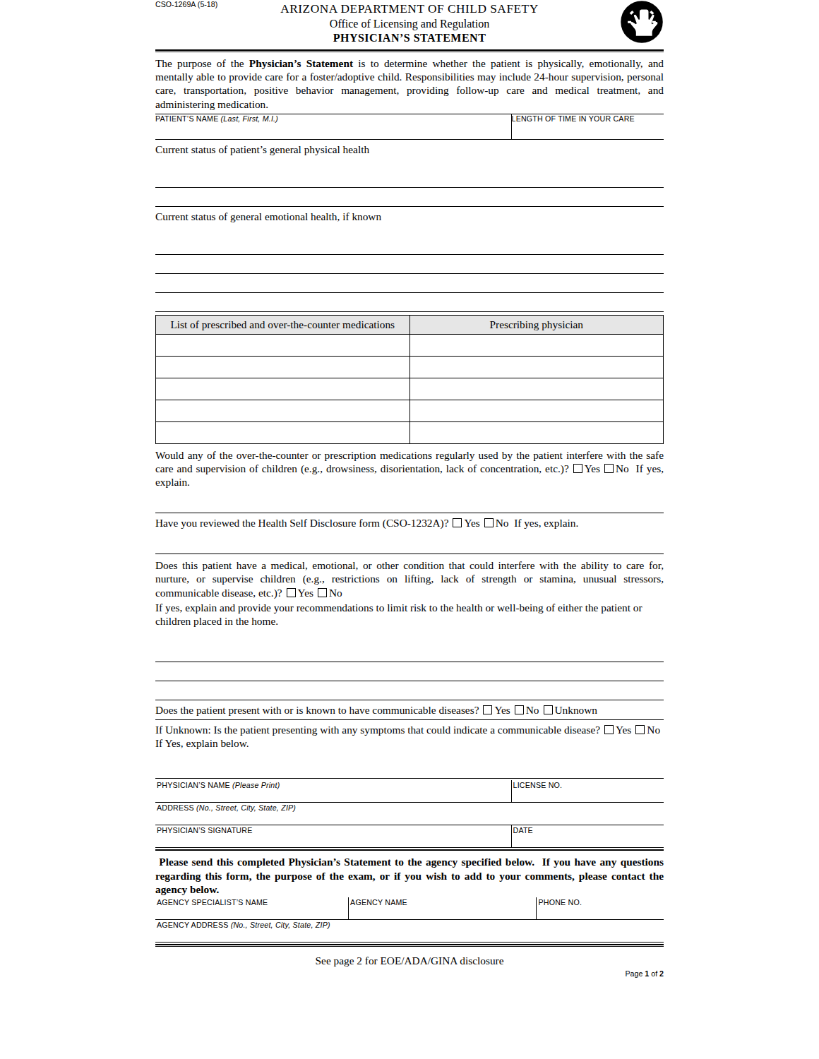CSO-1269A (5-18)
ARIZONA DEPARTMENT OF CHILD SAFETY
Office of Licensing and Regulation
PHYSICIAN’S STATEMENT
The purpose of the Physician’s Statement is to determine whether the patient is physically, emotionally, and mentally able to provide care for a foster/adoptive child. Responsibilities may include 24-hour supervision, personal care, transportation, positive behavior management, providing follow-up care and medical treatment, and administering medication.
| PATIENT’S NAME (Last, First, M.I.) | LENGTH OF TIME IN YOUR CARE |
Current status of patient’s general physical health
Current status of general emotional health, if known
| List of prescribed and over-the-counter medications | Prescribing physician |
| --- | --- |
Would any of the over-the-counter or prescription medications regularly used by the patient interfere with the safe care and supervision of children (e.g., drowsiness, disorientation, lack of concentration, etc.)? Yes No If yes, explain.
Have you reviewed the Health Self Disclosure form (CSO-1232A)? Yes No If yes, explain.
Does this patient have a medical, emotional, or other condition that could interfere with the ability to care for, nurture, or supervise children (e.g., restrictions on lifting, lack of strength or stamina, unusual stressors, communicable disease, etc.)? Yes No
If yes, explain and provide your recommendations to limit risk to the health or well-being of either the patient or children placed in the home.
Does the patient present with or is known to have communicable diseases? Yes No Unknown
If Unknown: Is the patient presenting with any symptoms that could indicate a communicable disease? Yes No
If Yes, explain below.
| PHYSICIAN’S NAME (Please Print) | LICENSE NO. |
| ADDRESS (No., Street, City, State, ZIP) |
| PHYSICIAN’S SIGNATURE | DATE |
Please send this completed Physician’s Statement to the agency specified below. If you have any questions regarding this form, the purpose of the exam, or if you wish to add to your comments, please contact the agency below.
| AGENCY SPECIALIST’S NAME | AGENCY NAME | PHONE NO. |
| AGENCY ADDRESS (No., Street, City, State, ZIP) |
See page 2 for EOE/ADA/GINA disclosure
Page 1 of 2